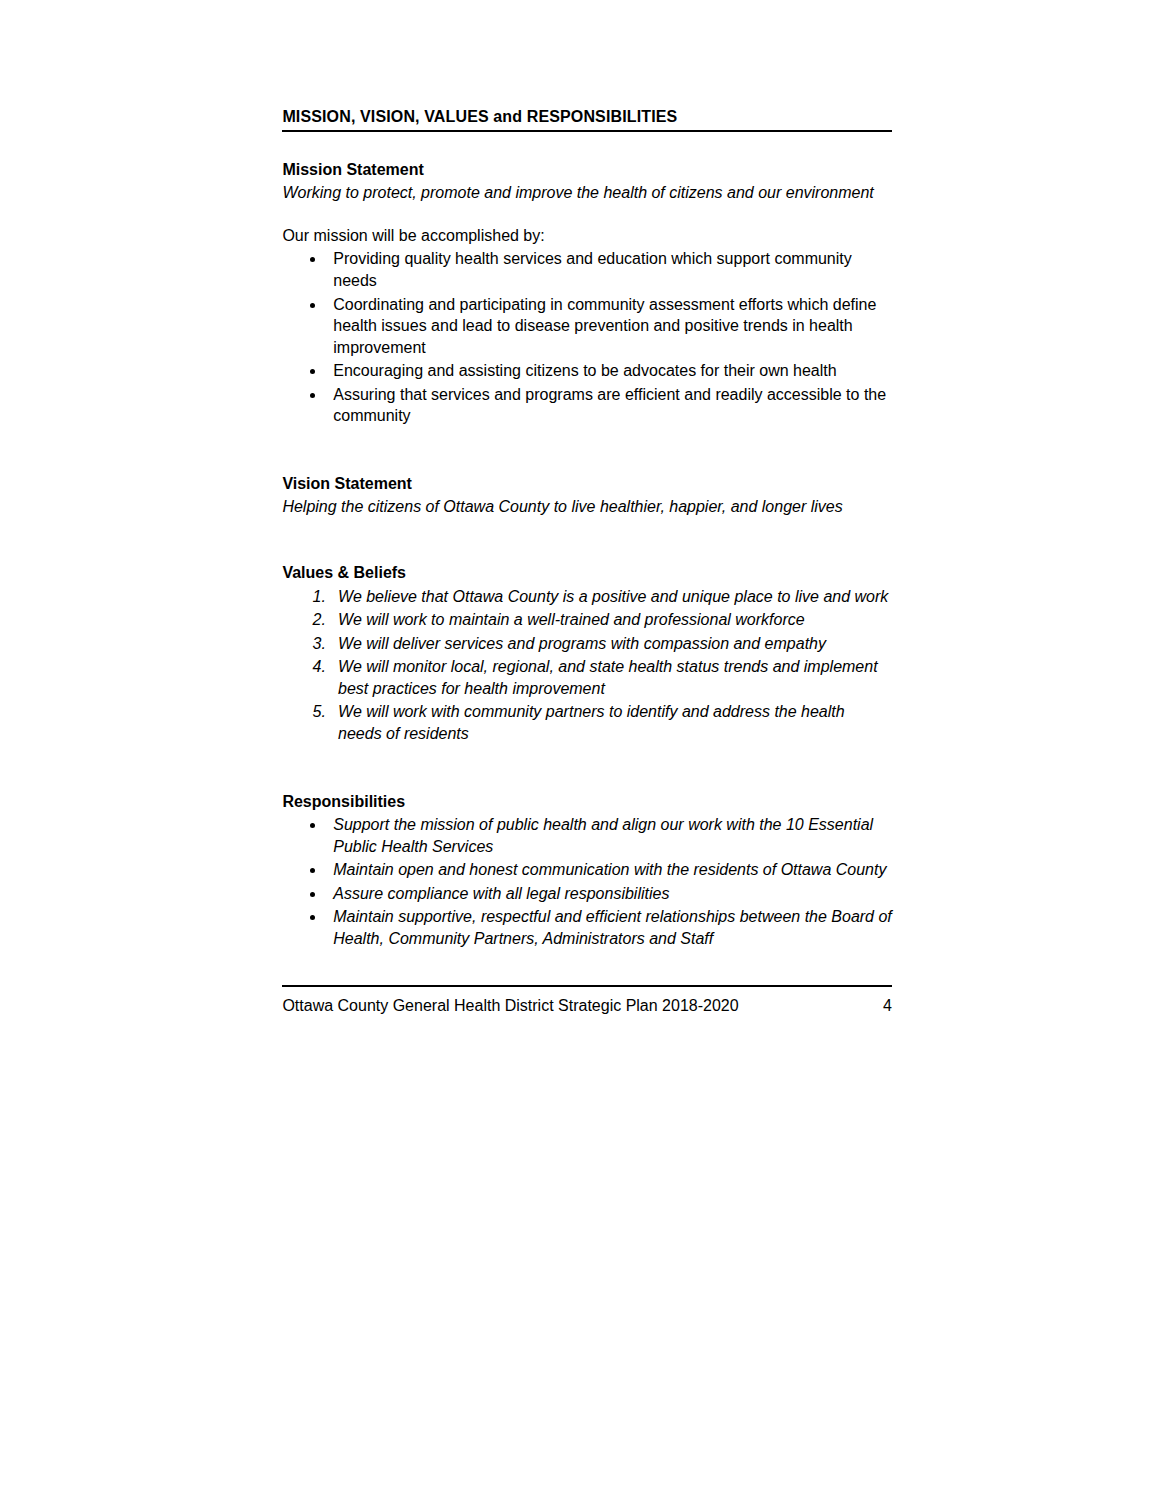MISSION, VISION, VALUES and RESPONSIBILITIES
Mission Statement
Working to protect, promote and improve the health of citizens and our environment
Our mission will be accomplished by:
Providing quality health services and education which support community needs
Coordinating and participating in community assessment efforts which define health issues and lead to disease prevention and positive trends in health improvement
Encouraging and assisting citizens to be advocates for their own health
Assuring that services and programs are efficient and readily accessible to the community
Vision Statement
Helping the citizens of Ottawa County to live healthier, happier, and longer lives
Values & Beliefs
We believe that Ottawa County is a positive and unique place to live and work
We will work to maintain a well-trained and professional workforce
We will deliver services and programs with compassion and empathy
We will monitor local, regional, and state health status trends and implement best practices for health improvement
We will work with community partners to identify and address the health needs of residents
Responsibilities
Support the mission of public health and align our work with the 10 Essential Public Health Services
Maintain open and honest communication with the residents of Ottawa County
Assure compliance with all legal responsibilities
Maintain supportive, respectful and efficient relationships between the Board of Health, Community Partners, Administrators and Staff
Ottawa County General Health District Strategic Plan 2018-2020 4